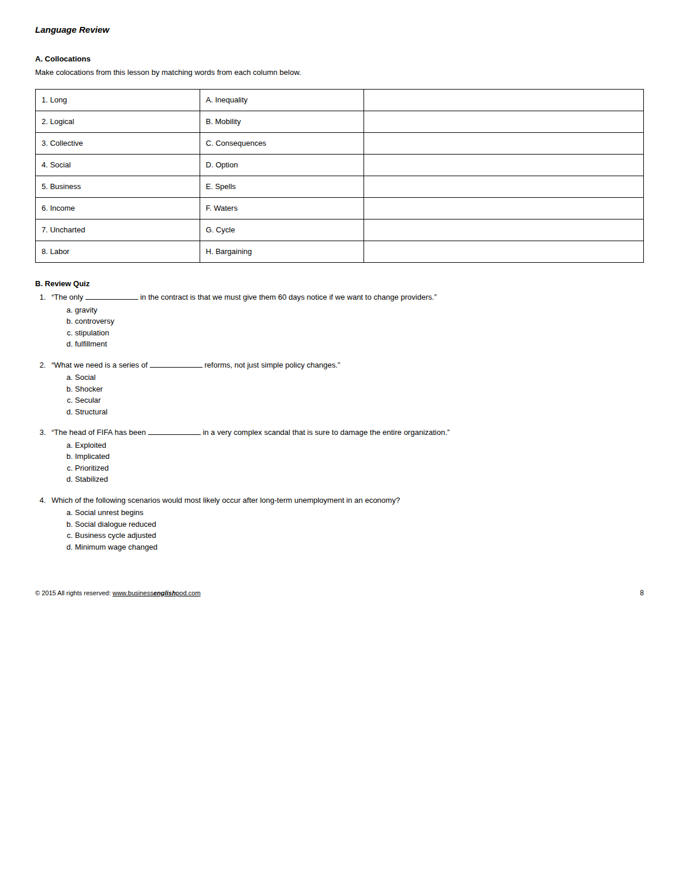Language Review
A. Collocations
Make colocations from this lesson by matching words from each column below.
| 1. Long | A. Inequality | |
| 2. Logical | B. Mobility | |
| 3. Collective | C. Consequences | |
| 4. Social | D. Option | |
| 5. Business | E. Spells | |
| 6. Income | F. Waters | |
| 7. Uncharted | G. Cycle | |
| 8. Labor | H. Bargaining | |
B. Review Quiz
“The only in the contract is that we must give them 60 days notice if we want to change providers.”
gravity
controversy
stipulation
fulfillment
“What we need is a series of reforms, not just simple policy changes.”
Social
Shocker
Secular
Structural
“The head of FIFA has been in a very complex scandal that is sure to damage the entire organization.”
Exploited
Implicated
Prioritized
Stabilized
Which of the following scenarios would most likely occur after long-term unemployment in an economy?
Social unrest begins
Social dialogue reduced
Business cycle adjusted
Minimum wage changed
© 2015 All rights reserved: www.businessenglishpod.com 8